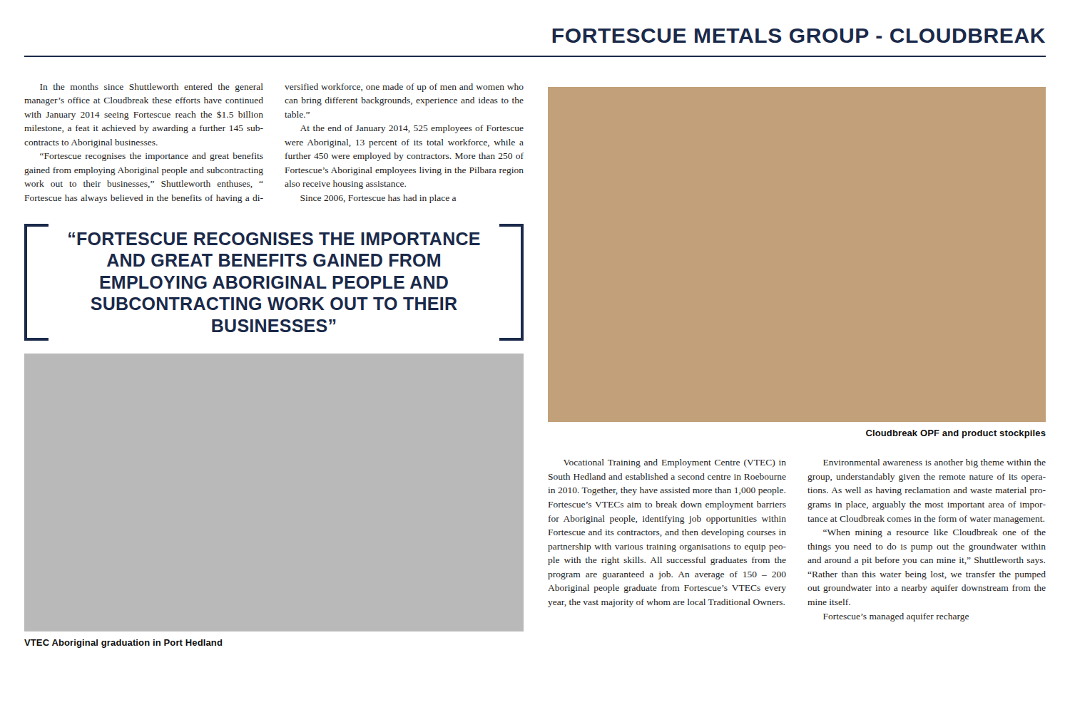Fortescue Metals Group - Cloudbreak
In the months since Shuttleworth entered the general manager’s office at Cloudbreak these efforts have continued with January 2014 seeing Fortescue reach the $1.5 billion milestone, a feat it achieved by awarding a further 145 subcontracts to Aboriginal businesses.
“Fortescue recognises the importance and great benefits gained from employing Aboriginal people and subcontracting work out to their businesses,” Shuttleworth enthuses, “ Fortescue has always believed in the benefits of having a diversified workforce, one made of up of men and women who can bring different backgrounds, experience and ideas to the table.”
At the end of January 2014, 525 employees of Fortescue were Aboriginal, 13 percent of its total workforce, while a further 450 were employed by contractors. More than 250 of Fortescue’s Aboriginal employees living in the Pilbara region also receive housing assistance.
Since 2006, Fortescue has had in place a
“Fortescue recognises the importance and great benefits gained from employing Aboriginal people and subcontracting work out to their businesses”
VTEC Aboriginal graduation in Port Hedland
Cloudbreak OPF and product stockpiles
Vocational Training and Employment Centre (VTEC) in South Hedland and established a second centre in Roebourne in 2010. Together, they have assisted more than 1,000 people. Fortescue’s VTECs aim to break down employment barriers for Aboriginal people, identifying job opportunities within Fortescue and its contractors, and then developing courses in partnership with various training organisations to equip people with the right skills. All successful graduates from the program are guaranteed a job. An average of 150 – 200 Aboriginal people graduate from Fortescue’s VTECs every year, the vast majority of whom are local Traditional Owners.
Environmental awareness is another big theme within the group, understandably given the remote nature of its operations. As well as having reclamation and waste material programs in place, arguably the most important area of importance at Cloudbreak comes in the form of water management.
“When mining a resource like Cloudbreak one of the things you need to do is pump out the groundwater within and around a pit before you can mine it,” Shuttleworth says. “Rather than this water being lost, we transfer the pumped out groundwater into a nearby aquifer downstream from the mine itself.
Fortescue’s managed aquifer recharge